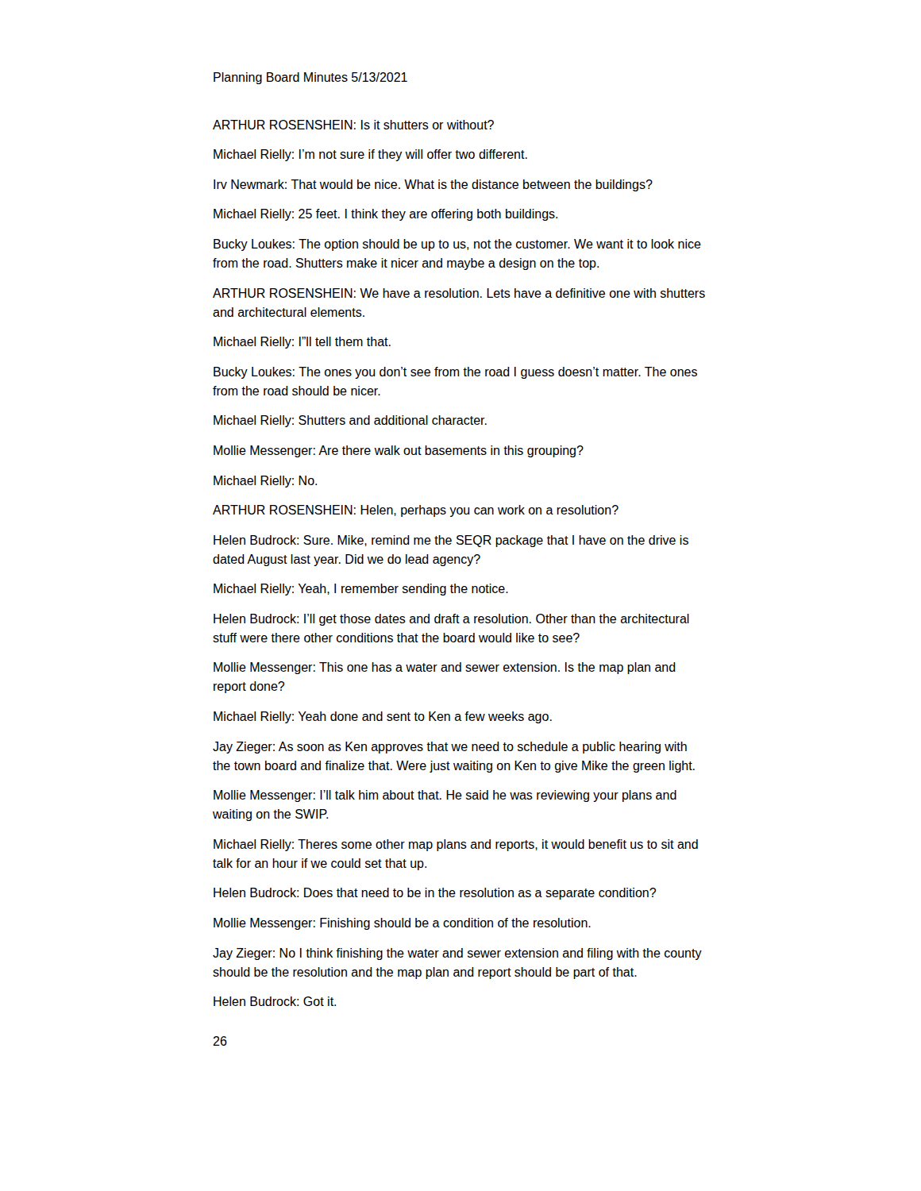Planning Board Minutes 5/13/2021
ARTHUR ROSENSHEIN: Is it shutters or without?
Michael Rielly: I’m not sure if they will offer two different.
Irv Newmark: That would be nice. What is the distance between the buildings?
Michael Rielly: 25 feet. I think they are offering both buildings.
Bucky Loukes: The option should be up to us, not the customer. We want it to look nice from the road. Shutters make it nicer and maybe a design on the top.
ARTHUR ROSENSHEIN: We have a resolution. Lets have a definitive one with shutters and architectural elements.
Michael Rielly: I”ll tell them that.
Bucky Loukes: The ones you don’t see from the road I guess doesn’t matter. The ones from the road should be nicer.
Michael Rielly: Shutters and additional character.
Mollie Messenger: Are there walk out basements in this grouping?
Michael Rielly: No.
ARTHUR ROSENSHEIN: Helen, perhaps you can work on a resolution?
Helen Budrock: Sure. Mike, remind me the SEQR package that I have on the drive is dated August last year. Did we do lead agency?
Michael Rielly: Yeah, I remember sending the notice.
Helen Budrock: I’ll get those dates and draft a resolution. Other than the architectural stuff were there other conditions that the board would like to see?
Mollie Messenger: This one has a water and sewer extension. Is the map plan and report done?
Michael Rielly: Yeah done and sent to Ken a few weeks ago.
Jay Zieger: As soon as Ken approves that we need to schedule a public hearing with the town board and finalize that. Were just waiting on Ken to give Mike the green light.
Mollie Messenger: I’ll talk him about that. He said he was reviewing your plans and waiting on the SWIP.
Michael Rielly: Theres some other map plans and reports, it would benefit us to sit and talk for an hour if we could set that up.
Helen Budrock: Does that need to be in the resolution as a separate condition?
Mollie Messenger: Finishing should be a condition of the resolution.
Jay Zieger: No I think finishing the water and sewer extension and filing with the county should be the resolution and the map plan and report should be part of that.
Helen Budrock: Got it.
26